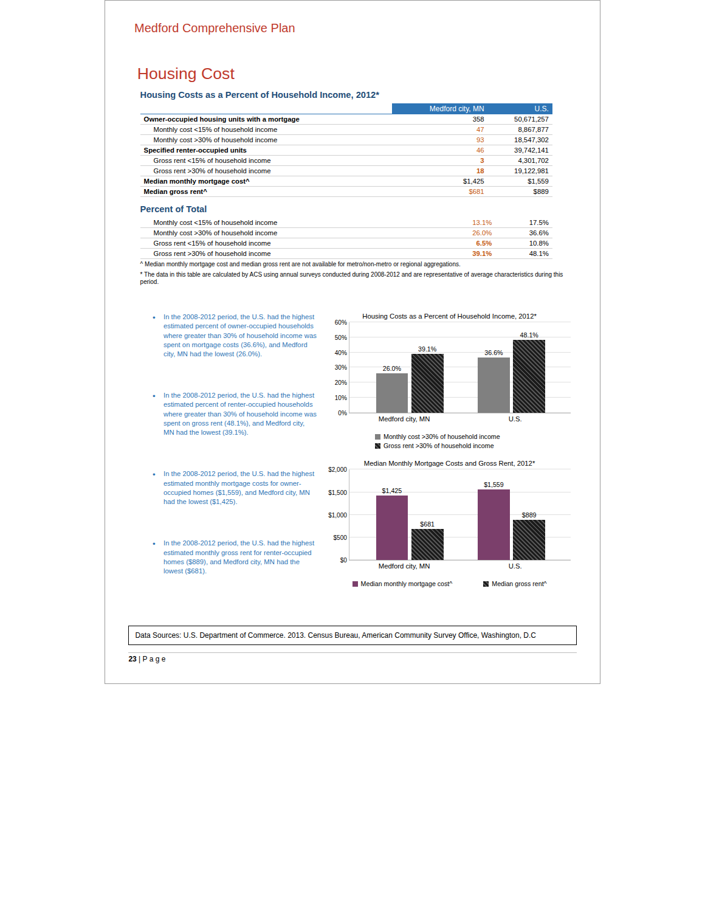Medford Comprehensive Plan
Housing Cost
Housing Costs as a Percent of Household Income, 2012*
| | Medford city, MN | U.S. |
| --- | --- | --- |
| Owner-occupied housing units with a mortgage | 358 | 50,671,257 |
| Monthly cost <15% of household income | 47 | 8,867,877 |
| Monthly cost >30% of household income | 93 | 18,547,302 |
| Specified renter-occupied units | 46 | 39,742,141 |
| Gross rent <15% of household income | 3 | 4,301,702 |
| Gross rent >30% of household income | 18 | 19,122,981 |
| Median monthly mortgage cost^ | $1,425 | $1,559 |
| Median gross rent^ | $681 | $889 |
Percent of Total
| Monthly cost <15% of household income | 13.1% | 17.5% |
| Monthly cost >30% of household income | 26.0% | 36.6% |
| Gross rent <15% of household income | 6.5% | 10.8% |
| Gross rent >30% of household income | 39.1% | 48.1% |
^ Median monthly mortgage cost and median gross rent are not available for metro/non-metro or regional aggregations.
* The data in this table are calculated by ACS using annual surveys conducted during 2008-2012 and are representative of average characteristics during this period.
In the 2008-2012 period, the U.S. had the highest estimated percent of owner-occupied households where greater than 30% of household income was spent on mortgage costs (36.6%), and Medford city, MN had the lowest (26.0%).
In the 2008-2012 period, the U.S. had the highest estimated percent of renter-occupied households where greater than 30% of household income was spent on gross rent (48.1%), and Medford city, MN had the lowest (39.1%).
In the 2008-2012 period, the U.S. had the highest estimated monthly mortgage costs for owner-occupied homes ($1,559), and Medford city, MN had the lowest ($1,425).
In the 2008-2012 period, the U.S. had the highest estimated monthly gross rent for renter-occupied homes ($889), and Medford city, MN had the lowest ($681).
Housing Costs as a Percent of Household Income, 2012*
0%
10%
20%
30%
40%
50%
60%
26.0%
39.1%
36.6%
48.1%
Medford city, MN
U.S.
Monthly cost >30% of household income
Gross rent >30% of household income
Median Monthly Mortgage Costs and Gross Rent, 2012*
$0
$500
$1,000
$1,500
$2,000
$1,425
$681
$1,559
$889
Medford city, MN
U.S.
Median monthly mortgage cost^ Median gross rent^
Data Sources: U.S. Department of Commerce. 2013. Census Bureau, American Community Survey Office, Washington, D.C
23 | P a g e